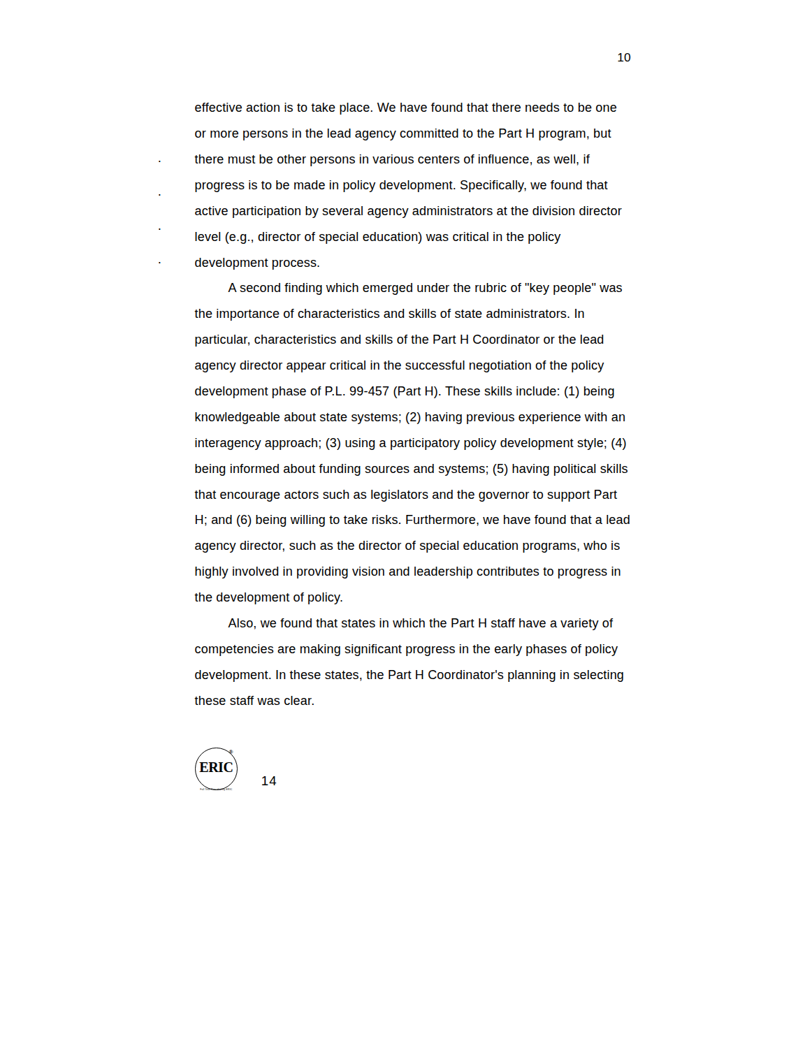10
.
.
.
.
effective action is to take place. We have found that there needs to be one or more persons in the lead agency committed to the Part H program, but there must be other persons in various centers of influence, as well, if progress is to be made in policy development. Specifically, we found that active participation by several agency administrators at the division director level (e.g., director of special education) was critical in the policy development process.
A second finding which emerged under the rubric of "key people" was the importance of characteristics and skills of state administrators. In particular, characteristics and skills of the Part H Coordinator or the lead agency director appear critical in the successful negotiation of the policy development phase of P.L. 99-457 (Part H). These skills include: (1) being knowledgeable about state systems; (2) having previous experience with an interagency approach; (3) using a participatory policy development style; (4) being informed about funding sources and systems; (5) having political skills that encourage actors such as legislators and the governor to support Part H; and (6) being willing to take risks. Furthermore, we have found that a lead agency director, such as the director of special education programs, who is highly involved in providing vision and leadership contributes to progress in the development of policy.
Also, we found that states in which the Part H staff have a variety of competencies are making significant progress in the early phases of policy development. In these states, the Part H Coordinator's planning in selecting these staff was clear.
® ERIC Full Text Provided by ERIC
14